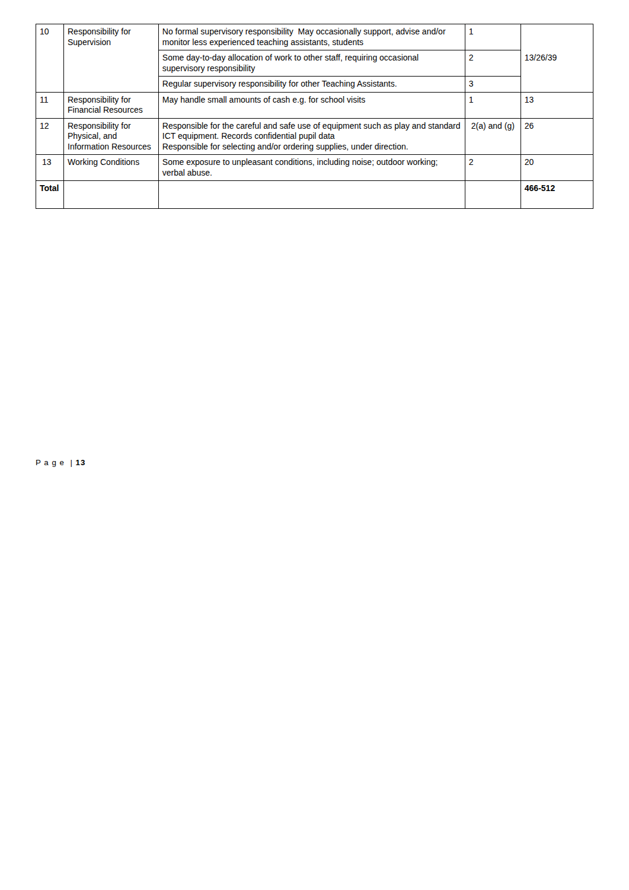| 10 | Responsibility for Supervision | No formal supervisory responsibility May occasionally support, advise and/or monitor less experienced teaching assistants, students | 1 | 13/26/39 |
| Some day-to-day allocation of work to other staff, requiring occasional supervisory responsibility | 2 |
| Regular supervisory responsibility for other Teaching Assistants. | 3 |
| 11 | Responsibility for Financial Resources | May handle small amounts of cash e.g. for school visits | 1 | 13 |
| 12 | Responsibility for Physical, and Information Resources | Responsible for the careful and safe use of equipment such as play and standard ICT equipment. Records confidential pupil data Responsible for selecting and/or ordering supplies, under direction. | 2(a) and (g) | 26 |
| 13 | Working Conditions | Some exposure to unpleasant conditions, including noise; outdoor working; verbal abuse. | 2 | 20 |
| Total | | | | 466-512 |
P a g e | 13